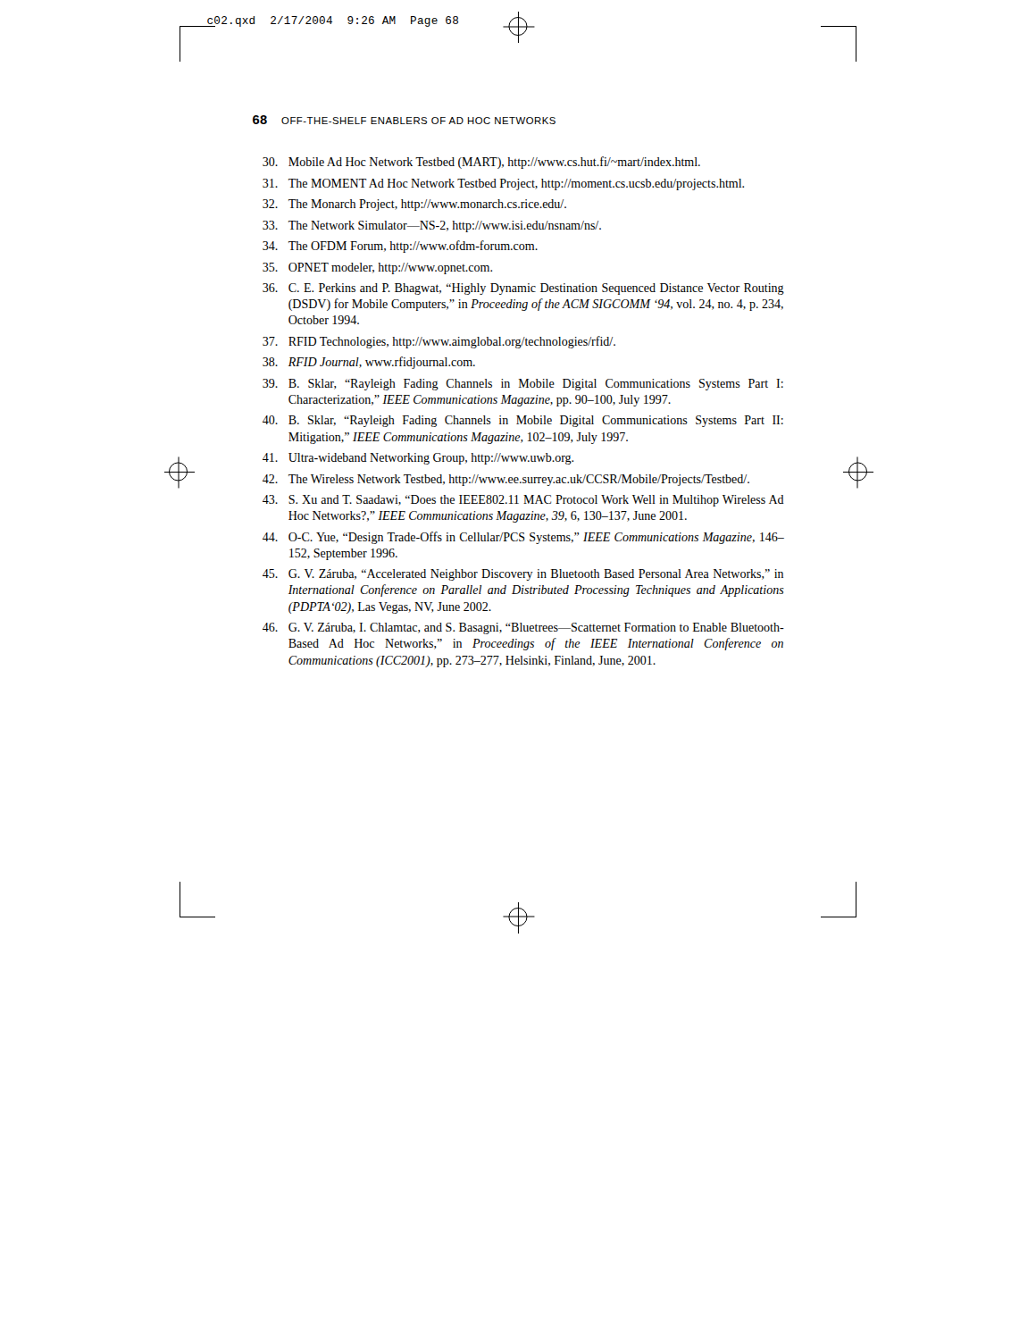c02.qxd 2/17/2004 9:26 AM Page 68
68 OFF-THE-SHELF ENABLERS OF AD HOC NETWORKS
30. Mobile Ad Hoc Network Testbed (MART), http://www.cs.hut.fi/~mart/index.html.
31. The MOMENT Ad Hoc Network Testbed Project, http://moment.cs.ucsb.edu/projects.html.
32. The Monarch Project, http://www.monarch.cs.rice.edu/.
33. The Network Simulator—NS-2, http://www.isi.edu/nsnam/ns/.
34. The OFDM Forum, http://www.ofdm-forum.com.
35. OPNET modeler, http://www.opnet.com.
36. C. E. Perkins and P. Bhagwat, “Highly Dynamic Destination Sequenced Distance Vector Routing (DSDV) for Mobile Computers,” in Proceeding of the ACM SIGCOMM ‘94, vol. 24, no. 4, p. 234, October 1994.
37. RFID Technologies, http://www.aimglobal.org/technologies/rfid/.
38. RFID Journal, www.rfidjournal.com.
39. B. Sklar, “Rayleigh Fading Channels in Mobile Digital Communications Systems Part I: Characterization,” IEEE Communications Magazine, pp. 90–100, July 1997.
40. B. Sklar, “Rayleigh Fading Channels in Mobile Digital Communications Systems Part II: Mitigation,” IEEE Communications Magazine, 102–109, July 1997.
41. Ultra-wideband Networking Group, http://www.uwb.org.
42. The Wireless Network Testbed, http://www.ee.surrey.ac.uk/CCSR/Mobile/Projects/Testbed/.
43. S. Xu and T. Saadawi, “Does the IEEE802.11 MAC Protocol Work Well in Multihop Wireless Ad Hoc Networks?,” IEEE Communications Magazine, 39, 6, 130–137, June 2001.
44. O-C. Yue, “Design Trade-Offs in Cellular/PCS Systems,” IEEE Communications Magazine, 146–152, September 1996.
45. G. V. Záruba, “Accelerated Neighbor Discovery in Bluetooth Based Personal Area Networks,” in International Conference on Parallel and Distributed Processing Techniques and Applications (PDPTA‘02), Las Vegas, NV, June 2002.
46. G. V. Záruba, I. Chlamtac, and S. Basagni, “Bluetrees—Scatternet Formation to Enable Bluetooth-Based Ad Hoc Networks,” in Proceedings of the IEEE International Conference on Communications (ICC2001), pp. 273–277, Helsinki, Finland, June, 2001.